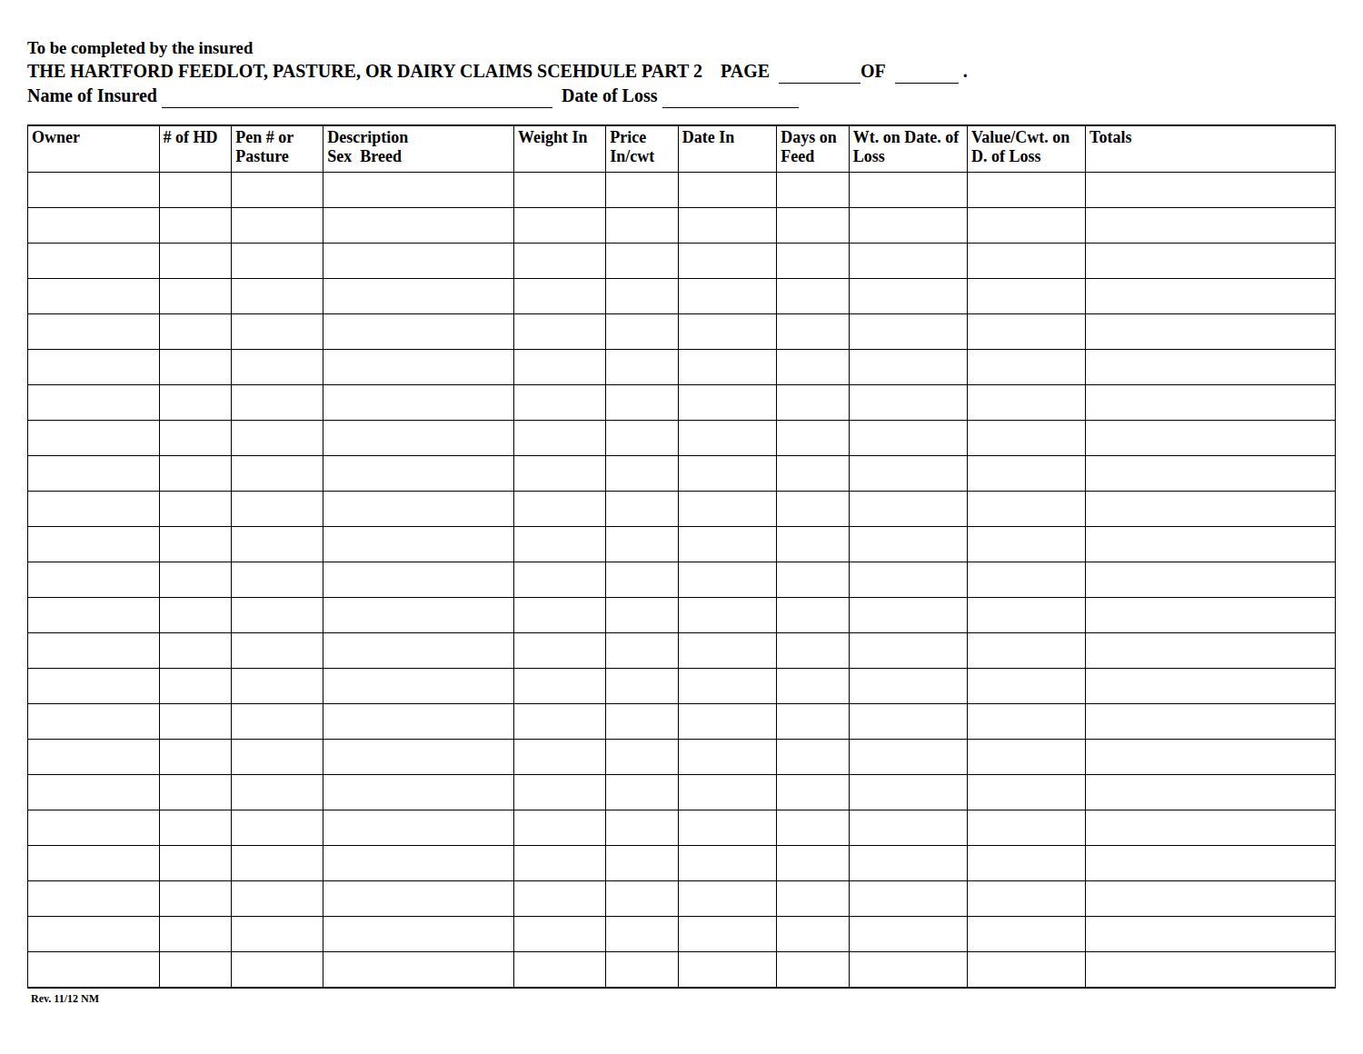To be completed by the insured
THE HARTFORD FEEDLOT, PASTURE, OR DAIRY CLAIMS SCEHDULE PART 2 PAGE OF .
Name of Insured Date of Loss
| Owner | # of HD | Pen # or Pasture | Description Sex Breed | Weight In | Price In/cwt | Date In | Days on Feed | Wt. on Date. of Loss | Value/Cwt. on D. of Loss | Totals |
| --- | --- | --- | --- | --- | --- | --- | --- | --- | --- | --- |
Rev. 11/12 NM